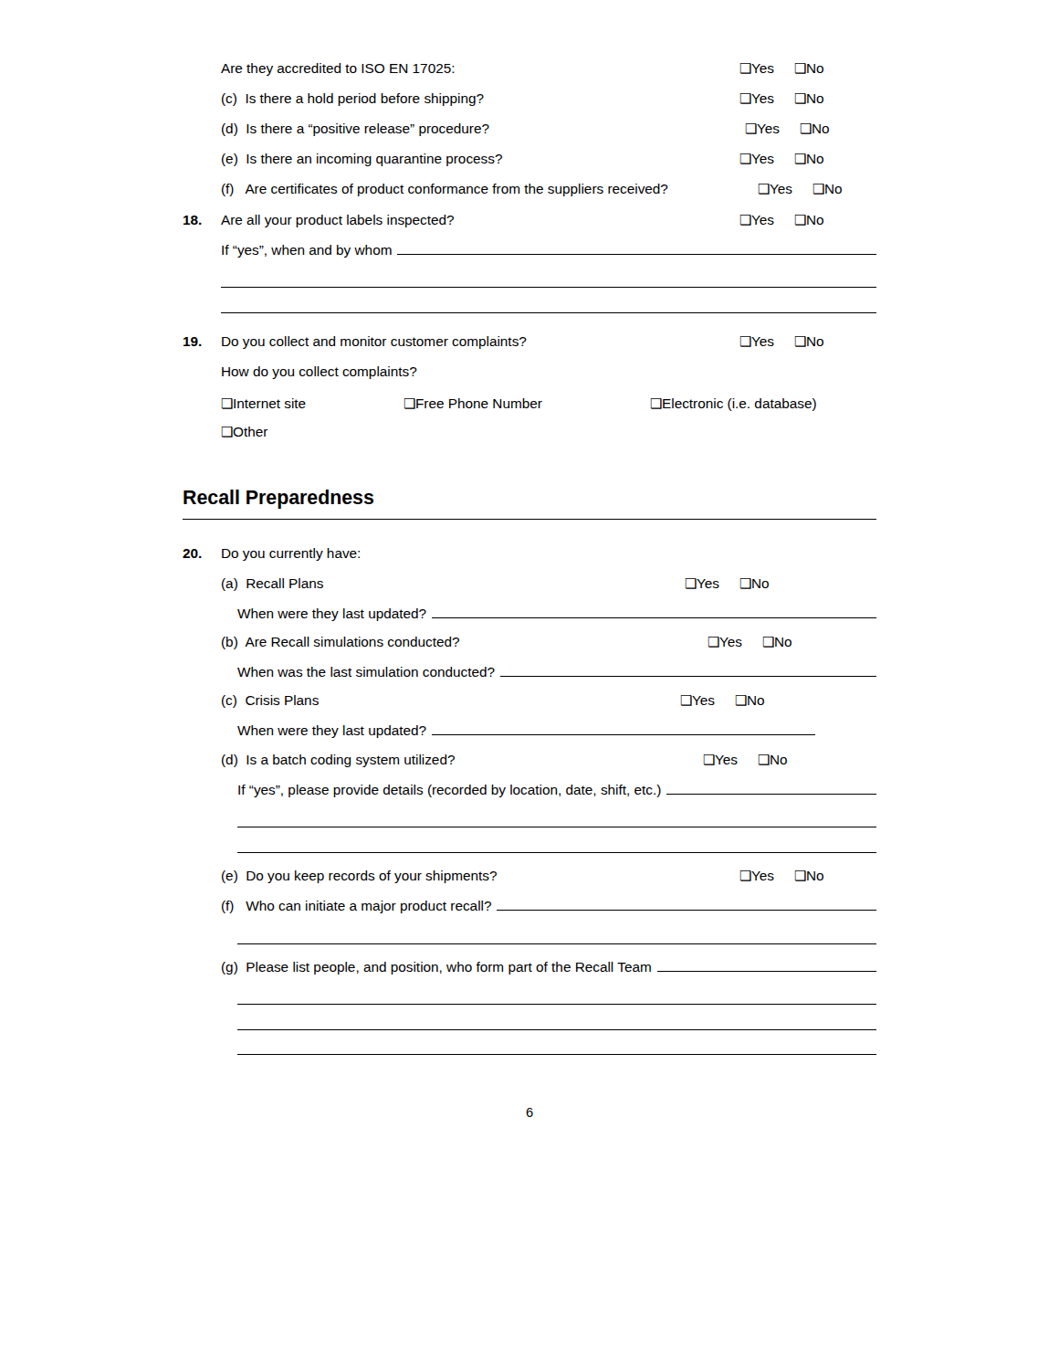Are they accredited to ISO EN 17025:
❑Yes❑No
(c) Is there a hold period before shipping?
❑Yes❑No
(d) Is there a “positive release” procedure?
❑Yes❑No
(e) Is there an incoming quarantine process?
❑Yes❑No
(f) Are certificates of product conformance from the suppliers received?
❑Yes❑No
18.
Are all your product labels inspected?
❑Yes❑No
If “yes”, when and by whom
19.
Do you collect and monitor customer complaints?
❑Yes❑No
How do you collect complaints?
❑Internet site
❑Free Phone Number
❑Electronic (i.e. database)
❑Other
Recall Preparedness
20.
Do you currently have:
(a) Recall Plans
❑Yes❑No
When were they last updated?
(b) Are Recall simulations conducted?
❑Yes❑No
When was the last simulation conducted?
(c) Crisis Plans
❑Yes❑No
When were they last updated?
(d) Is a batch coding system utilized?
❑Yes❑No
If “yes”, please provide details (recorded by location, date, shift, etc.)
(e) Do you keep records of your shipments?
❑Yes❑No
(f) Who can initiate a major product recall?
(g) Please list people, and position, who form part of the Recall Team
6